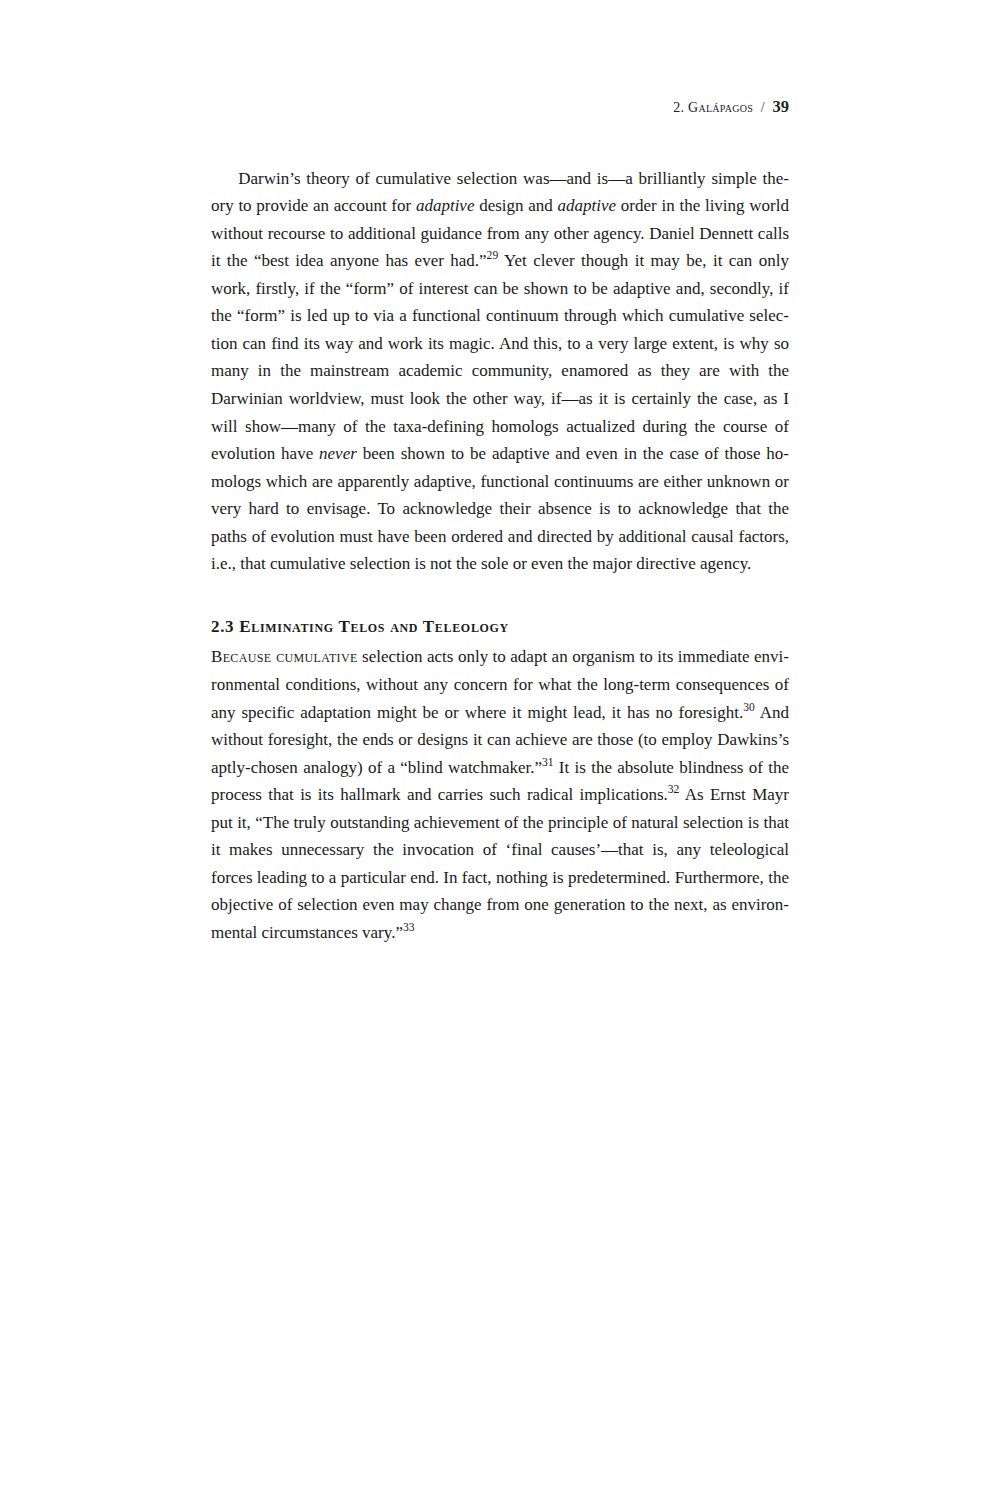2. Galápagos/39
Darwin’s theory of cumulative selection was—and is—a brilliantly simple theory to provide an account for adaptive design and adaptive order in the living world without recourse to additional guidance from any other agency. Daniel Dennett calls it the “best idea anyone has ever had.”29 Yet clever though it may be, it can only work, firstly, if the “form” of interest can be shown to be adaptive and, secondly, if the “form” is led up to via a functional continuum through which cumulative selection can find its way and work its magic. And this, to a very large extent, is why so many in the mainstream academic community, enamored as they are with the Darwinian worldview, must look the other way, if—as it is certainly the case, as I will show—many of the taxa-defining homologs actualized during the course of evolution have never been shown to be adaptive and even in the case of those homologs which are apparently adaptive, functional continuums are either unknown or very hard to envisage. To acknowledge their absence is to acknowledge that the paths of evolution must have been ordered and directed by additional causal factors, i.e., that cumulative selection is not the sole or even the major directive agency.
2.3 Eliminating Telos and Teleology
Because cumulative selection acts only to adapt an organism to its immediate environmental conditions, without any concern for what the long-term consequences of any specific adaptation might be or where it might lead, it has no foresight.30 And without foresight, the ends or designs it can achieve are those (to employ Dawkins’s aptly-chosen analogy) of a “blind watchmaker.”31 It is the absolute blindness of the process that is its hallmark and carries such radical implications.32 As Ernst Mayr put it, “The truly outstanding achievement of the principle of natural selection is that it makes unnecessary the invocation of ‘final causes’—that is, any teleological forces leading to a particular end. In fact, nothing is predetermined. Furthermore, the objective of selection even may change from one generation to the next, as environmental circumstances vary.”33